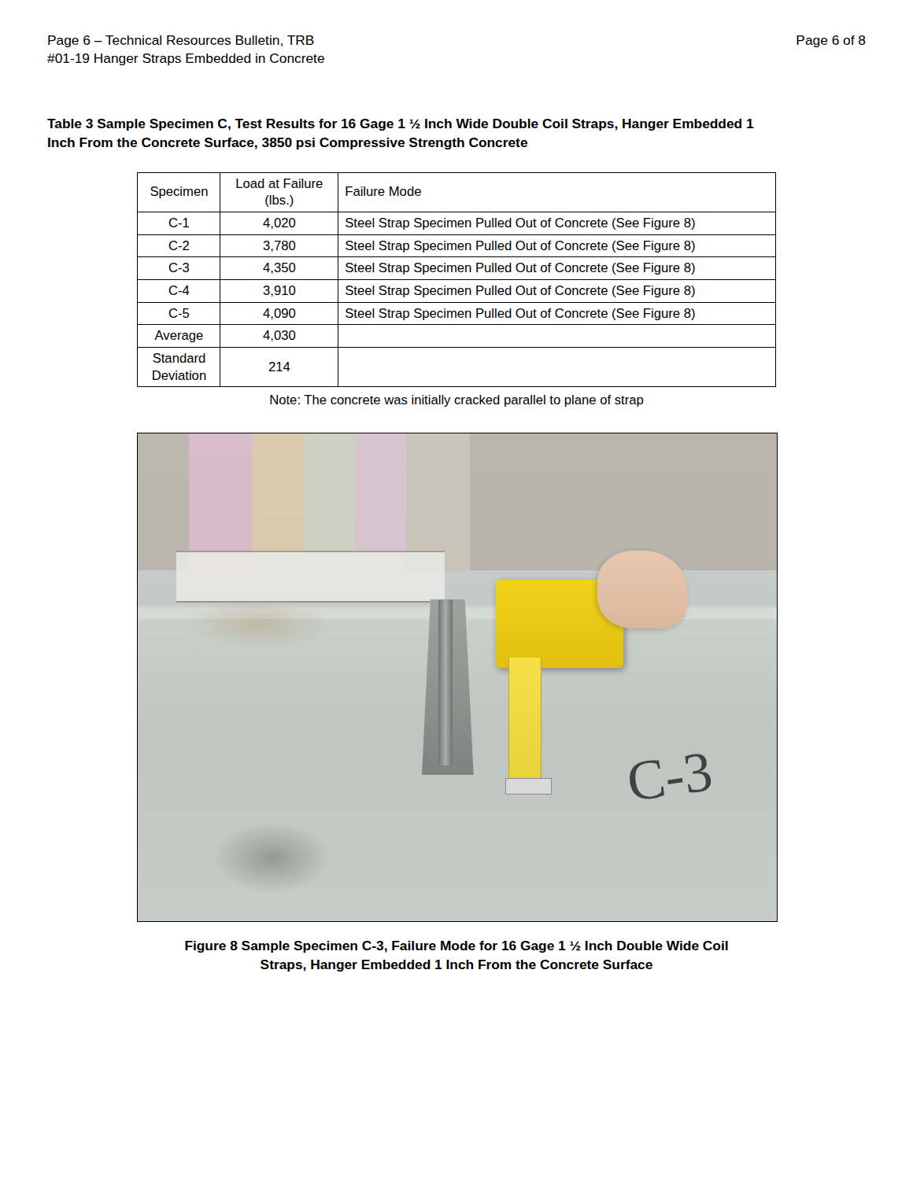Page 6 – Technical Resources Bulletin, TRB
#01-19 Hanger Straps Embedded in Concrete
Page 6 of 8
Table 3 Sample Specimen C, Test Results for 16 Gage 1 ½ Inch Wide Double Coil Straps, Hanger Embedded 1 Inch From the Concrete Surface, 3850 psi Compressive Strength Concrete
| Specimen | Load at Failure (lbs.) | Failure Mode |
| --- | --- | --- |
| C-1 | 4,020 | Steel Strap Specimen Pulled Out of Concrete (See Figure 8) |
| C-2 | 3,780 | Steel Strap Specimen Pulled Out of Concrete (See Figure 8) |
| C-3 | 4,350 | Steel Strap Specimen Pulled Out of Concrete (See Figure 8) |
| C-4 | 3,910 | Steel Strap Specimen Pulled Out of Concrete (See Figure 8) |
| C-5 | 4,090 | Steel Strap Specimen Pulled Out of Concrete (See Figure 8) |
| Average | 4,030 | |
| Standard Deviation | 214 | |
Note: The concrete was initially cracked parallel to plane of strap
C-3
Figure 8 Sample Specimen C-3, Failure Mode for 16 Gage 1 ½ Inch Double Wide Coil
Straps, Hanger Embedded 1 Inch From the Concrete Surface